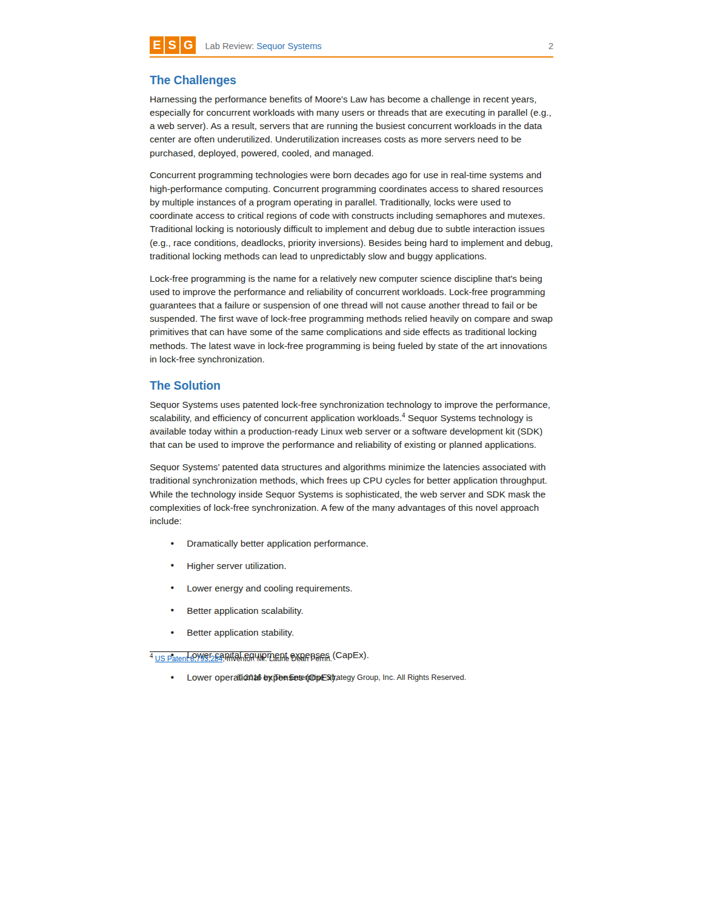ESG
Lab Review: Sequor Systems
2
The Challenges
Harnessing the performance benefits of Moore's Law has become a challenge in recent years, especially for concurrent workloads with many users or threads that are executing in parallel (e.g., a web server). As a result, servers that are running the busiest concurrent workloads in the data center are often underutilized. Underutilization increases costs as more servers need to be purchased, deployed, powered, cooled, and managed.
Concurrent programming technologies were born decades ago for use in real-time systems and high-performance computing. Concurrent programming coordinates access to shared resources by multiple instances of a program operating in parallel. Traditionally, locks were used to coordinate access to critical regions of code with constructs including semaphores and mutexes. Traditional locking is notoriously difficult to implement and debug due to subtle interaction issues (e.g., race conditions, deadlocks, priority inversions). Besides being hard to implement and debug, traditional locking methods can lead to unpredictably slow and buggy applications.
Lock-free programming is the name for a relatively new computer science discipline that's being used to improve the performance and reliability of concurrent workloads. Lock-free programming guarantees that a failure or suspension of one thread will not cause another thread to fail or be suspended. The first wave of lock-free programming methods relied heavily on compare and swap primitives that can have some of the same complications and side effects as traditional locking methods. The latest wave in lock-free programming is being fueled by state of the art innovations in lock-free synchronization.
The Solution
Sequor Systems uses patented lock-free synchronization technology to improve the performance, scalability, and efficiency of concurrent application workloads.4 Sequor Systems technology is available today within a production-ready Linux web server or a software development kit (SDK) that can be used to improve the performance and reliability of existing or planned applications.
Sequor Systems’ patented data structures and algorithms minimize the latencies associated with traditional synchronization methods, which frees up CPU cycles for better application throughput. While the technology inside Sequor Systems is sophisticated, the web server and SDK mask the complexities of lock-free synchronization. A few of the many advantages of this novel approach include:
Dramatically better application performance.
Higher server utilization.
Lower energy and cooling requirements.
Better application scalability.
Better application stability.
Lower capital equipment expenses (CapEx).
Lower operational expenses (OpEx).
4 US Patent 8,793,284; Inventor: Mr. Laurie Dean Perrin.
© 2016 by The Enterprise Strategy Group, Inc. All Rights Reserved.